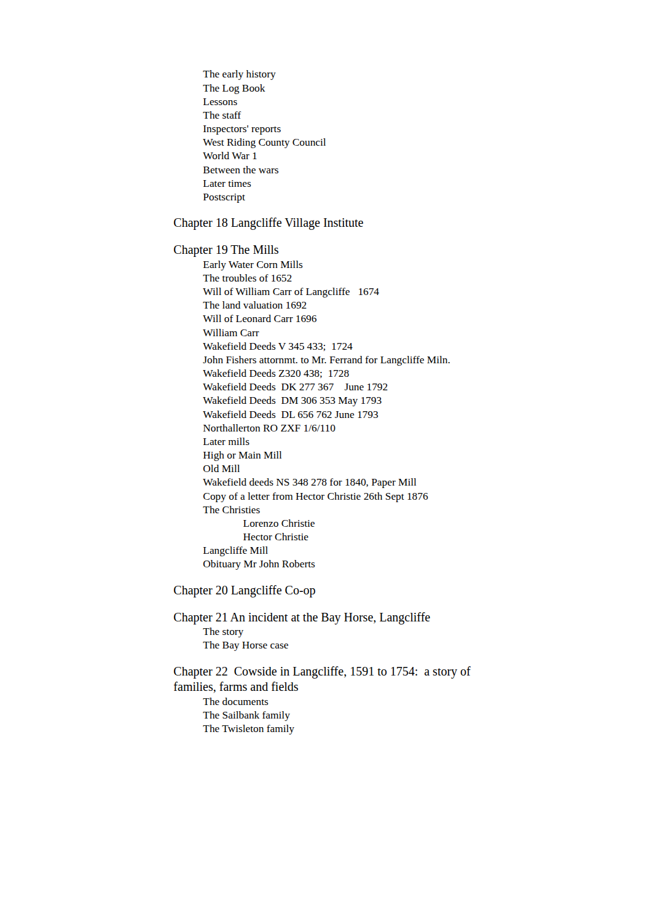The early history
The Log Book
Lessons
The staff
Inspectors' reports
West Riding County Council
World War 1
Between the wars
Later times
Postscript
Chapter 18 Langcliffe Village Institute
Chapter 19 The Mills
Early Water Corn Mills
The troubles of 1652
Will of William Carr of Langcliffe 1674
The land valuation 1692
Will of Leonard Carr 1696
William Carr
Wakefield Deeds V 345 433; 1724
John Fishers attornmt. to Mr. Ferrand for Langcliffe Miln.
Wakefield Deeds Z320 438; 1728
Wakefield Deeds DK 277 367 June 1792
Wakefield Deeds DM 306 353 May 1793
Wakefield Deeds DL 656 762 June 1793
Northallerton RO ZXF 1/6/110
Later mills
High or Main Mill
Old Mill
Wakefield deeds NS 348 278 for 1840, Paper Mill
Copy of a letter from Hector Christie 26th Sept 1876
The Christies
Lorenzo Christie
Hector Christie
Langcliffe Mill
Obituary Mr John Roberts
Chapter 20 Langcliffe Co-op
Chapter 21 An incident at the Bay Horse, Langcliffe
The story
The Bay Horse case
Chapter 22 Cowside in Langcliffe, 1591 to 1754: a story of families, farms and fields
The documents
The Sailbank family
The Twisleton family